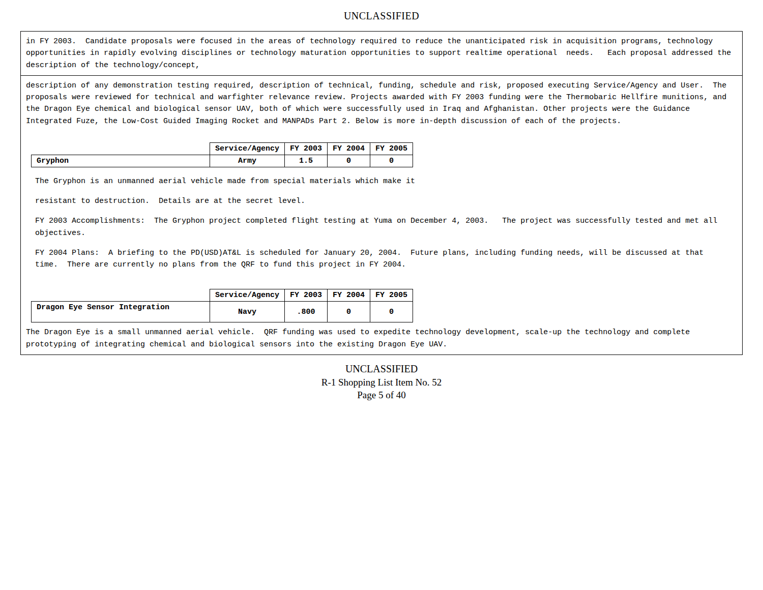UNCLASSIFIED
in FY 2003. Candidate proposals were focused in the areas of technology required to reduce the unanticipated risk in acquisition programs, technology opportunities in rapidly evolving disciplines or technology maturation opportunities to support realtime operational needs. Each proposal addressed the description of the technology/concept,
description of any demonstration testing required, description of technical, funding, schedule and risk, proposed executing Service/Agency and User. The proposals were reviewed for technical and warfighter relevance review. Projects awarded with FY 2003 funding were the Thermobaric Hellfire munitions, and the Dragon Eye chemical and biological sensor UAV, both of which were successfully used in Iraq and Afghanistan. Other projects were the Guidance Integrated Fuze, the Low-Cost Guided Imaging Rocket and MANPADs Part 2. Below is more in-depth discussion of each of the projects.
| | Service/Agency | FY 2003 | FY 2004 | FY 2005 |
| Gryphon | Army | 1.5 | 0 | 0 |
The Gryphon is an unmanned aerial vehicle made from special materials which make it
resistant to destruction. Details are at the secret level.
FY 2003 Accomplishments: The Gryphon project completed flight testing at Yuma on December 4, 2003. The project was successfully tested and met all objectives.
FY 2004 Plans: A briefing to the PD(USD)AT&L is scheduled for January 20, 2004. Future plans, including funding needs, will be discussed at that time. There are currently no plans from the QRF to fund this project in FY 2004.
| | Service/Agency | FY 2003 | FY 2004 | FY 2005 |
| Dragon Eye Sensor Integration | Navy | .800 | 0 | 0 |
The Dragon Eye is a small unmanned aerial vehicle. QRF funding was used to expedite technology development, scale-up the technology and complete prototyping of integrating chemical and biological sensors into the existing Dragon Eye UAV.
UNCLASSIFIED
R-1 Shopping List Item No. 52
Page 5 of 40